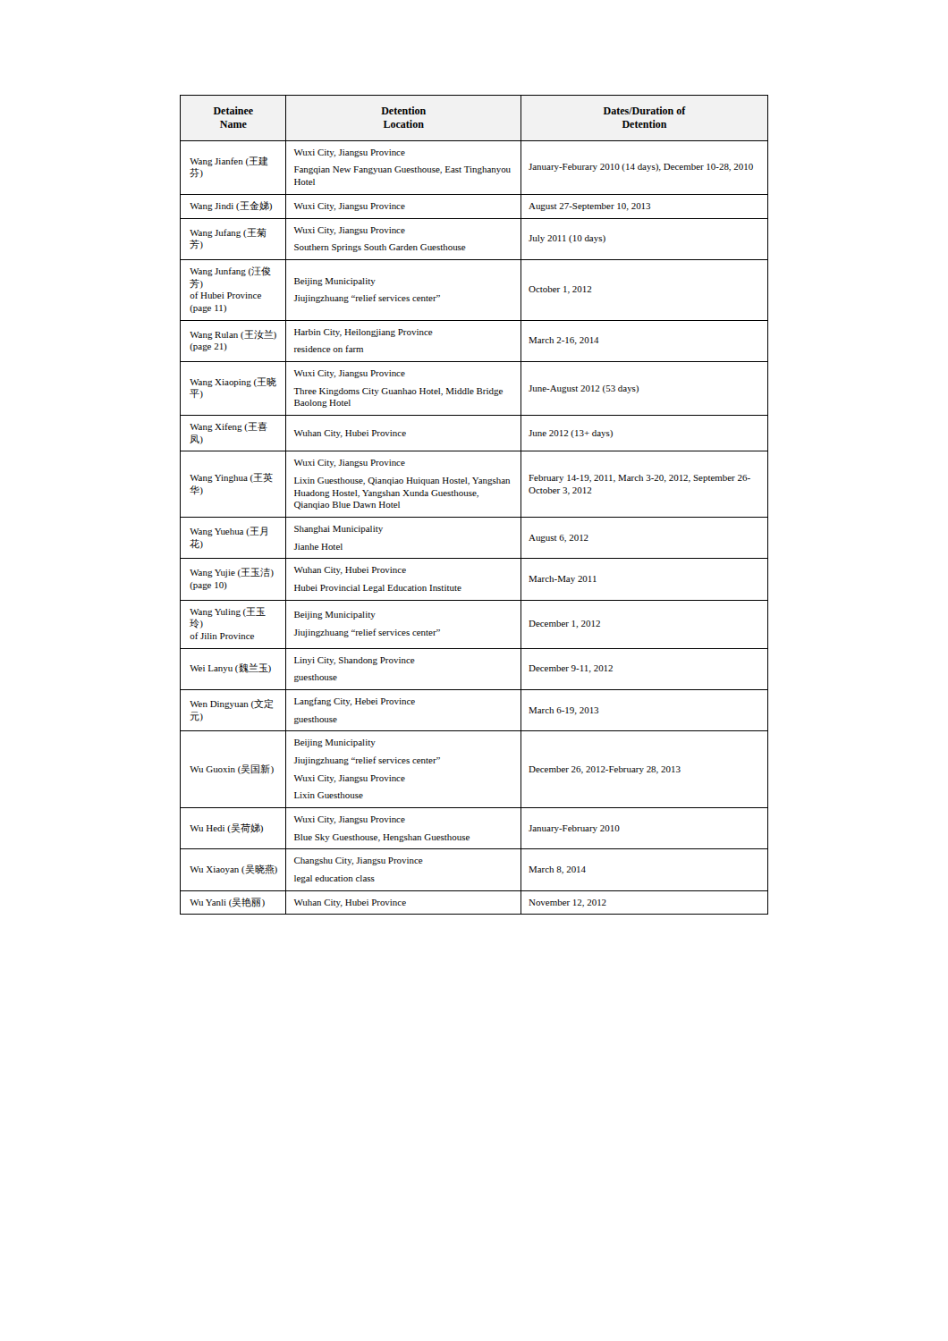| Detainee Name | Detention Location | Dates/Duration of Detention |
| --- | --- | --- |
| Wang Jianfen (王建芬) | Wuxi City, Jiangsu Province Fangqian New Fangyuan Guesthouse, East Tinghanyou Hotel | January-Feburary 2010 (14 days), December 10-28, 2010 |
| Wang Jindi (王金娣) | Wuxi City, Jiangsu Province | August 27-September 10, 2013 |
| Wang Jufang (王菊芳) | Wuxi City, Jiangsu Province Southern Springs South Garden Guesthouse | July 2011 (10 days) |
| Wang Junfang (汪俊芳) of Hubei Province (page 11) | Beijing Municipality Jiujingzhuang “relief services center” | October 1, 2012 |
| Wang Rulan (王汝兰) (page 21) | Harbin City, Heilongjiang Province residence on farm | March 2-16, 2014 |
| Wang Xiaoping (王晓平) | Wuxi City, Jiangsu Province Three Kingdoms City Guanhao Hotel, Middle Bridge Baolong Hotel | June-August 2012 (53 days) |
| Wang Xifeng (王喜凤) | Wuhan City, Hubei Province | June 2012 (13+ days) |
| Wang Yinghua (王英华) | Wuxi City, Jiangsu Province Lixin Guesthouse, Qianqiao Huiquan Hostel, Yangshan Huadong Hostel, Yangshan Xunda Guesthouse, Qianqiao Blue Dawn Hotel | February 14-19, 2011, March 3-20, 2012, September 26-October 3, 2012 |
| Wang Yuehua (王月花) | Shanghai Municipality Jianhe Hotel | August 6, 2012 |
| Wang Yujie (王玉洁) (page 10) | Wuhan City, Hubei Province Hubei Provincial Legal Education Institute | March-May 2011 |
| Wang Yuling (王玉玲) of Jilin Province | Beijing Municipality Jiujingzhuang “relief services center” | December 1, 2012 |
| Wei Lanyu (魏兰玉) | Linyi City, Shandong Province guesthouse | December 9-11, 2012 |
| Wen Dingyuan (文定元) | Langfang City, Hebei Province guesthouse | March 6-19, 2013 |
| Wu Guoxin (吴国新) | Beijing Municipality Jiujingzhuang “relief services center” Wuxi City, Jiangsu Province Lixin Guesthouse | December 26, 2012-February 28, 2013 |
| Wu Hedi (吴荷娣) | Wuxi City, Jiangsu Province Blue Sky Guesthouse, Hengshan Guesthouse | January-February 2010 |
| Wu Xiaoyan (吴晓燕) | Changshu City, Jiangsu Province legal education class | March 8, 2014 |
| Wu Yanli (吴艳丽) | Wuhan City, Hubei Province | November 12, 2012 |